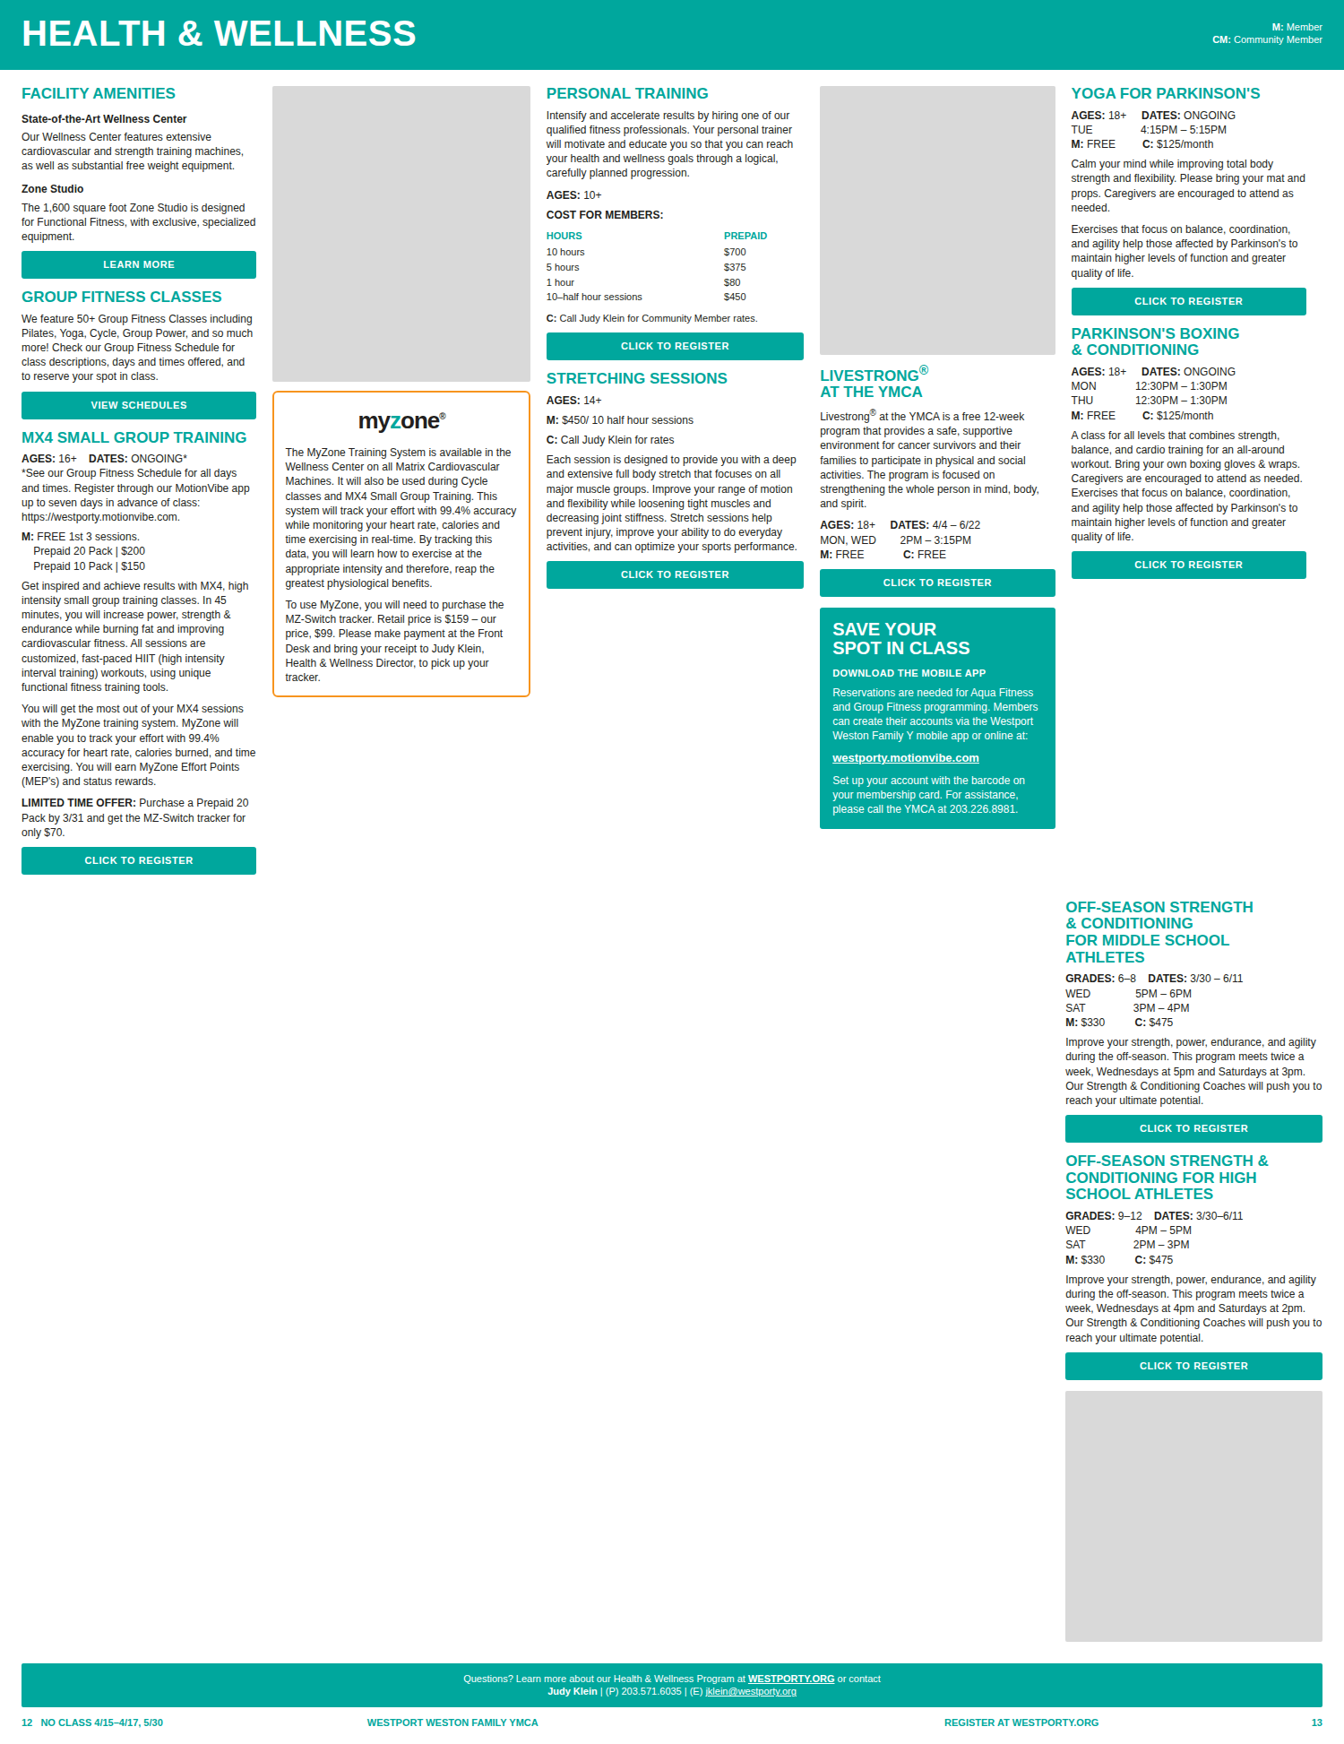Health & Wellness
M: Member
CM: Community Member
Facility Amenities
State-of-the-Art Wellness Center
Our Wellness Center features extensive cardiovascular and strength training machines, as well as substantial free weight equipment.
Zone Studio
The 1,600 square foot Zone Studio is designed for Functional Fitness, with exclusive, specialized equipment.
Learn More
Group Fitness Classes
We feature 50+ Group Fitness Classes including Pilates, Yoga, Cycle, Group Power, and so much more! Check our Group Fitness Schedule for class descriptions, days and times offered, and to reserve your spot in class.
View Schedules
MX4 Small Group Training
AGES: 16+ DATES: ONGOING*
*See our Group Fitness Schedule for all days and times. Register through our MotionVibe app up to seven days in advance of class:
https://westporty.motionvibe.com.
M: FREE 1st 3 sessions.
Prepaid 20 Pack | $200
Prepaid 10 Pack | $150
Get inspired and achieve results with MX4, high intensity small group training classes. In 45 minutes, you will increase power, strength & endurance while burning fat and improving cardiovascular fitness. All sessions are customized, fast-paced HIIT (high intensity interval training) workouts, using unique functional fitness training tools.
You will get the most out of your MX4 sessions with the MyZone training system. MyZone will enable you to track your effort with 99.4% accuracy for heart rate, calories burned, and time exercising. You will earn MyZone Effort Points (MEP's) and status rewards.
LIMITED TIME OFFER: Purchase a Prepaid 20 Pack by 3/31 and get the MZ-Switch tracker for only $70.
Click to Register
Group fitness class participants
myzone®
The MyZone Training System is available in the Wellness Center on all Matrix Cardiovascular Machines. It will also be used during Cycle classes and MX4 Small Group Training. This system will track your effort with 99.4% accuracy while monitoring your heart rate, calories and time exercising in real-time. By tracking this data, you will learn how to exercise at the appropriate intensity and therefore, reap the greatest physiological benefits.
To use MyZone, you will need to purchase the MZ-Switch tracker. Retail price is $159 – our price, $99. Please make payment at the Front Desk and bring your receipt to Judy Klein, Health & Wellness Director, to pick up your tracker.
Personal Training
Intensify and accelerate results by hiring one of our qualified fitness professionals. Your personal trainer will motivate and educate you so that you can reach your health and wellness goals through a logical, carefully planned progression.
AGES: 10+
COST FOR MEMBERS:
| Hours | Prepaid |
| --- | --- |
| 10 hours | $700 |
| 5 hours | $375 |
| 1 hour | $80 |
| 10–half hour sessions | $450 |
C: Call Judy Klein for Community Member rates.
Click to Register
Stretching Sessions
AGES: 14+
M: $450/ 10 half hour sessions
C: Call Judy Klein for rates
Each session is designed to provide you with a deep and extensive full body stretch that focuses on all major muscle groups. Improve your range of motion and flexibility while loosening tight muscles and decreasing joint stiffness. Stretch sessions help prevent injury, improve your ability to do everyday activities, and can optimize your sports performance.
Click to Register
LIVESTRONG at the YMCA participant
Livestrong®
at the YMCA
Livestrong® at the YMCA is a free 12-week program that provides a safe, supportive environment for cancer survivors and their families to participate in physical and social activities. The program is focused on strengthening the whole person in mind, body, and spirit.
AGES: 18+ DATES: 4/4 – 6/22
MON, WED 2PM – 3:15PM
M: FREE C: FREE
Click to Register
Save your
spot in class
Download the Mobile App
Reservations are needed for Aqua Fitness and Group Fitness programming. Members can create their accounts via the Westport Weston Family Y mobile app or online at:
westporty.motionvibe.com
Set up your account with the barcode on your membership card. For assistance, please call the YMCA at 203.226.8981.
Yoga for Parkinson's
AGES: 18+ DATES: ONGOING
TUE 4:15PM – 5:15PM
M: FREE C: $125/month
Calm your mind while improving total body strength and flexibility. Please bring your mat and props. Caregivers are encouraged to attend as needed.
Exercises that focus on balance, coordination, and agility help those affected by Parkinson's to maintain higher levels of function and greater quality of life.
Click to Register
Parkinson's Boxing
& Conditioning
AGES: 18+ DATES: ONGOING
MON 12:30PM – 1:30PM
THU 12:30PM – 1:30PM
M: FREE C: $125/month
A class for all levels that combines strength, balance, and cardio training for an all-around workout. Bring your own boxing gloves & wraps. Caregivers are encouraged to attend as needed. Exercises that focus on balance, coordination, and agility help those affected by Parkinson's to maintain higher levels of function and greater quality of life.
Click to Register
Off-Season Strength
& Conditioning
for Middle School
Athletes
GRADES: 6–8 DATES: 3/30 – 6/11
WED 5PM – 6PM
SAT 3PM – 4PM
M: $330 C: $475
Improve your strength, power, endurance, and agility during the off-season. This program meets twice a week, Wednesdays at 5pm and Saturdays at 3pm. Our Strength & Conditioning Coaches will push you to reach your ultimate potential.
Click to Register
Off-Season Strength &
Conditioning for High
School Athletes
GRADES: 9–12 DATES: 3/30–6/11
WED 4PM – 5PM
SAT 2PM – 3PM
M: $330 C: $475
Improve your strength, power, endurance, and agility during the off-season. This program meets twice a week, Wednesdays at 4pm and Saturdays at 2pm. Our Strength & Conditioning Coaches will push you to reach your ultimate potential.
Click to Register
Teen athletes strength training
Questions? Learn more about our Health & Wellness Program at WESTPORTY.ORG or contact
Judy Klein | (P) 203.571.6035 | (E) jklein@westporty.org
12 No Class 4/15–4/17, 5/30
Westport Weston Family YMCA
Register at westporty.org
13